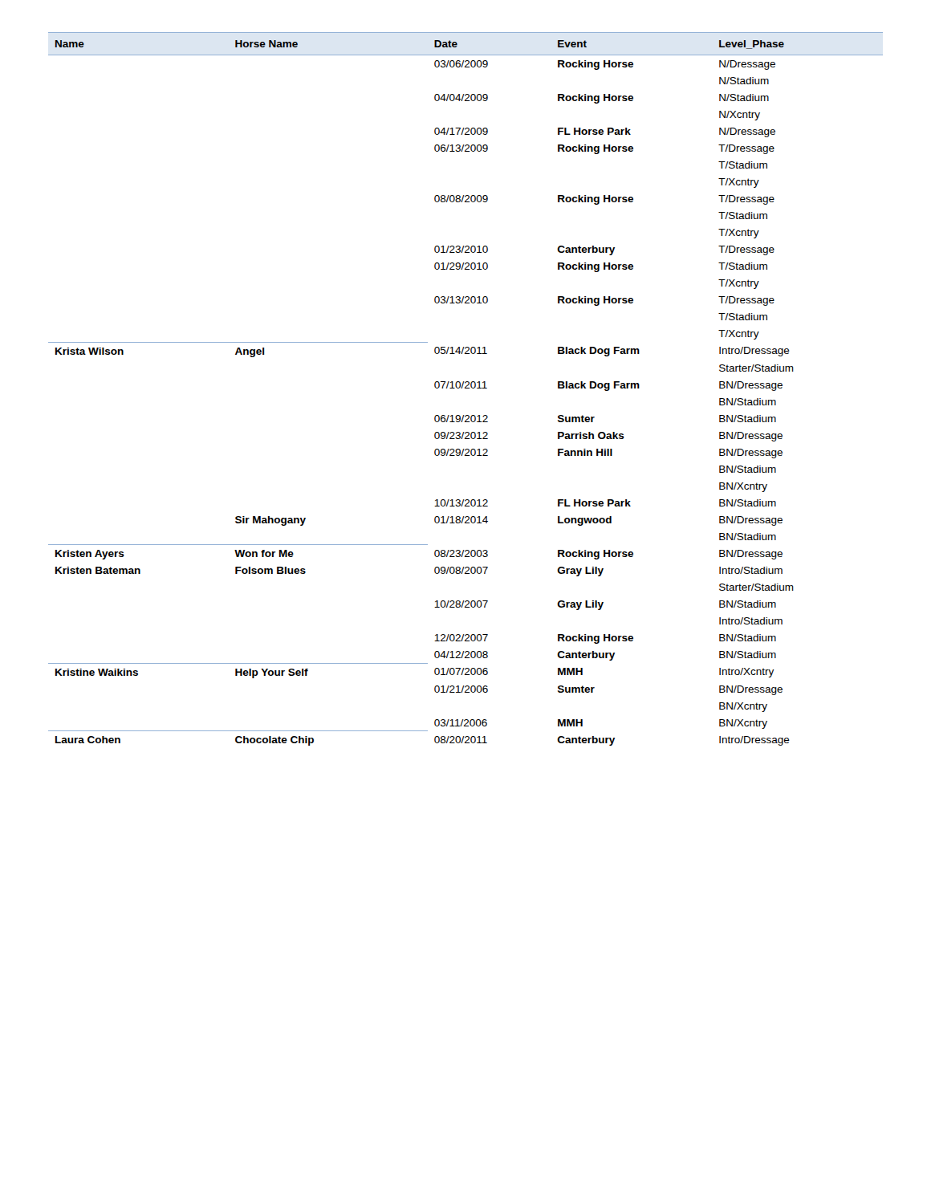| Name | Horse Name | Date | Event | Level_Phase |
| --- | --- | --- | --- | --- |
| | | 03/06/2009 | Rocking Horse | N/Dressage |
| | | | | N/Stadium |
| | | 04/04/2009 | Rocking Horse | N/Stadium |
| | | | | N/Xcntry |
| | | 04/17/2009 | FL Horse Park | N/Dressage |
| | | 06/13/2009 | Rocking Horse | T/Dressage |
| | | | | T/Stadium |
| | | | | T/Xcntry |
| | | 08/08/2009 | Rocking Horse | T/Dressage |
| | | | | T/Stadium |
| | | | | T/Xcntry |
| | | 01/23/2010 | Canterbury | T/Dressage |
| | | 01/29/2010 | Rocking Horse | T/Stadium |
| | | | | T/Xcntry |
| | | 03/13/2010 | Rocking Horse | T/Dressage |
| | | | | T/Stadium |
| | | | | T/Xcntry |
| Krista Wilson | Angel | 05/14/2011 | Black Dog Farm | Intro/Dressage |
| | | | | Starter/Stadium |
| | | 07/10/2011 | Black Dog Farm | BN/Dressage |
| | | | | BN/Stadium |
| | | 06/19/2012 | Sumter | BN/Stadium |
| | | 09/23/2012 | Parrish Oaks | BN/Dressage |
| | | 09/29/2012 | Fannin Hill | BN/Dressage |
| | | | | BN/Stadium |
| | | | | BN/Xcntry |
| | | 10/13/2012 | FL Horse Park | BN/Stadium |
| | Sir Mahogany | 01/18/2014 | Longwood | BN/Dressage |
| | | | | BN/Stadium |
| Kristen Ayers | Won for Me | 08/23/2003 | Rocking Horse | BN/Dressage |
| Kristen Bateman | Folsom Blues | 09/08/2007 | Gray Lily | Intro/Stadium |
| | | | | Starter/Stadium |
| | | 10/28/2007 | Gray Lily | BN/Stadium |
| | | | | Intro/Stadium |
| | | 12/02/2007 | Rocking Horse | BN/Stadium |
| | | 04/12/2008 | Canterbury | BN/Stadium |
| Kristine Waikins | Help Your Self | 01/07/2006 | MMH | Intro/Xcntry |
| | | 01/21/2006 | Sumter | BN/Dressage |
| | | | | BN/Xcntry |
| | | 03/11/2006 | MMH | BN/Xcntry |
| Laura Cohen | Chocolate Chip | 08/20/2011 | Canterbury | Intro/Dressage |